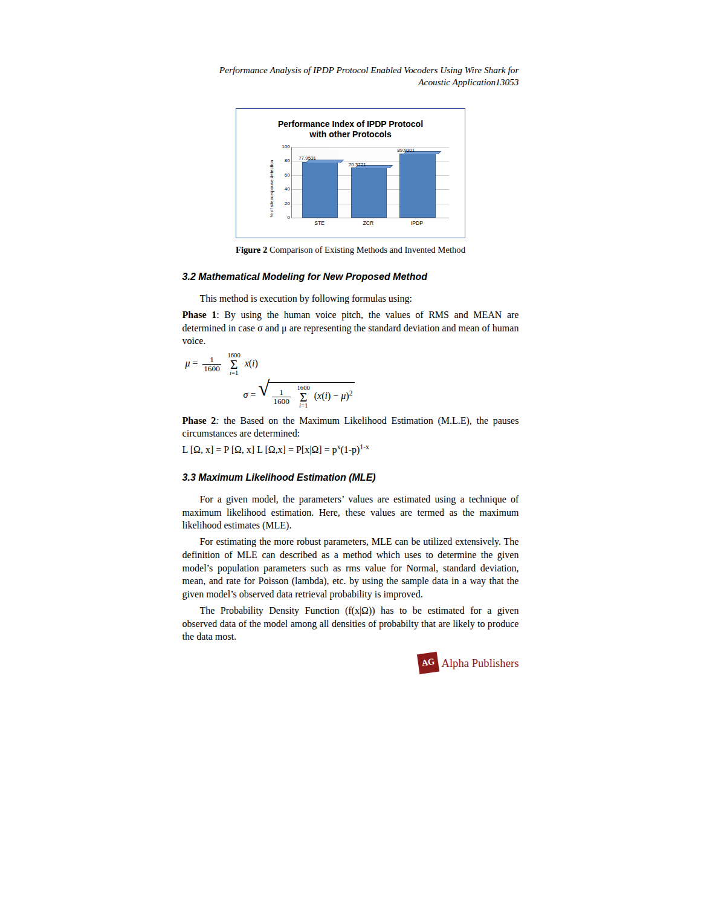Performance Analysis of IPDP Protocol Enabled Vocoders Using Wire Shark for
Acoustic Application13053
Performance Index of IPDP Protocol
with other Protocols
% of silence/pause detection
100 80 60 40 20 0
77.9531
70.3721
89.9301
STE ZCR IPDP
Figure 2 Comparison of Existing Methods and Invented Method
3.2 Mathematical Modeling for New Proposed Method
This method is execution by following formulas using:
Phase 1: By using the human voice pitch, the values of RMS and MEAN are determined in case σ and μ are representing the standard deviation and mean of human voice.
μ = 11600 1600 Σi=1 x(i)
σ = 11600 1600 Σi=1 (x(i) − μ)2
Phase 2: the Based on the Maximum Likelihood Estimation (M.L.E), the pauses circumstances are determined:
L [Ω, x] = P [Ω, x] L [Ω,x] = P[x|Ω] = px(1-p)1-x
3.3 Maximum Likelihood Estimation (MLE)
For a given model, the parameters’ values are estimated using a technique of maximum likelihood estimation. Here, these values are termed as the maximum likelihood estimates (MLE).
For estimating the more robust parameters, MLE can be utilized extensively. The definition of MLE can described as a method which uses to determine the given model’s population parameters such as rms value for Normal, standard deviation, mean, and rate for Poisson (lambda), etc. by using the sample data in a way that the given model’s observed data retrieval probability is improved.
The Probability Density Function (f(x|Ω)) has to be estimated for a given observed data of the model among all densities of probabilty that are likely to produce the data most.
AG Alpha Publishers